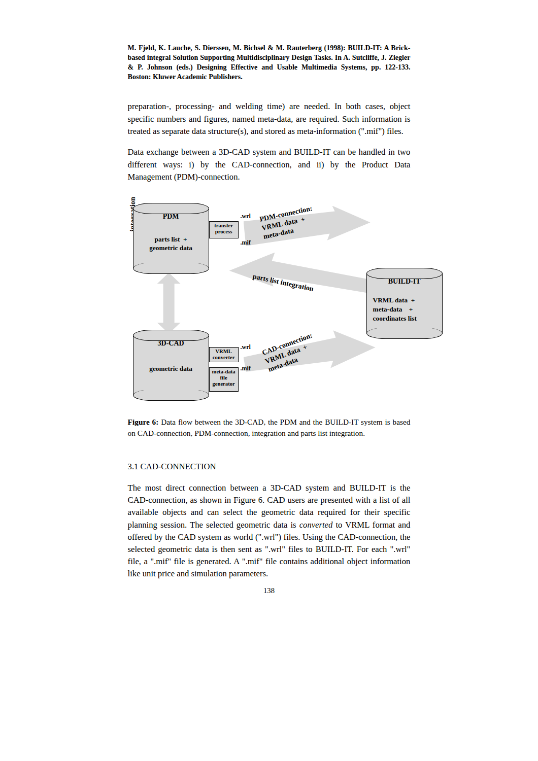M. Fjeld, K. Lauche, S. Dierssen, M. Bichsel & M. Rauterberg (1998): BUILD-IT: A Brick-based integral Solution Supporting Multidisciplinary Design Tasks. In A. Sutcliffe, J. Ziegler & P. Johnson (eds.) Designing Effective and Usable Multimedia Systems, pp. 122-133. Boston: Kluwer Academic Publishers.
preparation-, processing- and welding time) are needed. In both cases, object specific numbers and figures, named meta-data, are required. Such information is treated as separate data structure(s), and stored as meta-information (".mif") files.
Data exchange between a 3D-CAD system and BUILD-IT can be handled in two different ways: i) by the CAD-connection, and ii) by the Product Data Management (PDM)-connection.
PDM-connection:
VRML data +
meta-data
parts list integration
CAD-connection:
VRML data +
meta-data
integration
PDM
parts list +
geometric data
3D-CAD
geometric data
BUILD-IT
VRML data +
meta-data +
coordinates list
transfer
process
VRML
converter
meta-data
file
generator
.wrl
.mif
.wrl
.mif
Figure 6: Data flow between the 3D-CAD, the PDM and the BUILD-IT system is based on CAD-connection, PDM-connection, integration and parts list integration.
3.1 CAD-CONNECTION
The most direct connection between a 3D-CAD system and BUILD-IT is the CAD-connection, as shown in Figure 6. CAD users are presented with a list of all available objects and can select the geometric data required for their specific planning session. The selected geometric data is converted to VRML format and offered by the CAD system as world (".wrl") files. Using the CAD-connection, the selected geometric data is then sent as ".wrl" files to BUILD-IT. For each ".wrl" file, a ".mif" file is generated. A ".mif" file contains additional object information like unit price and simulation parameters.
138